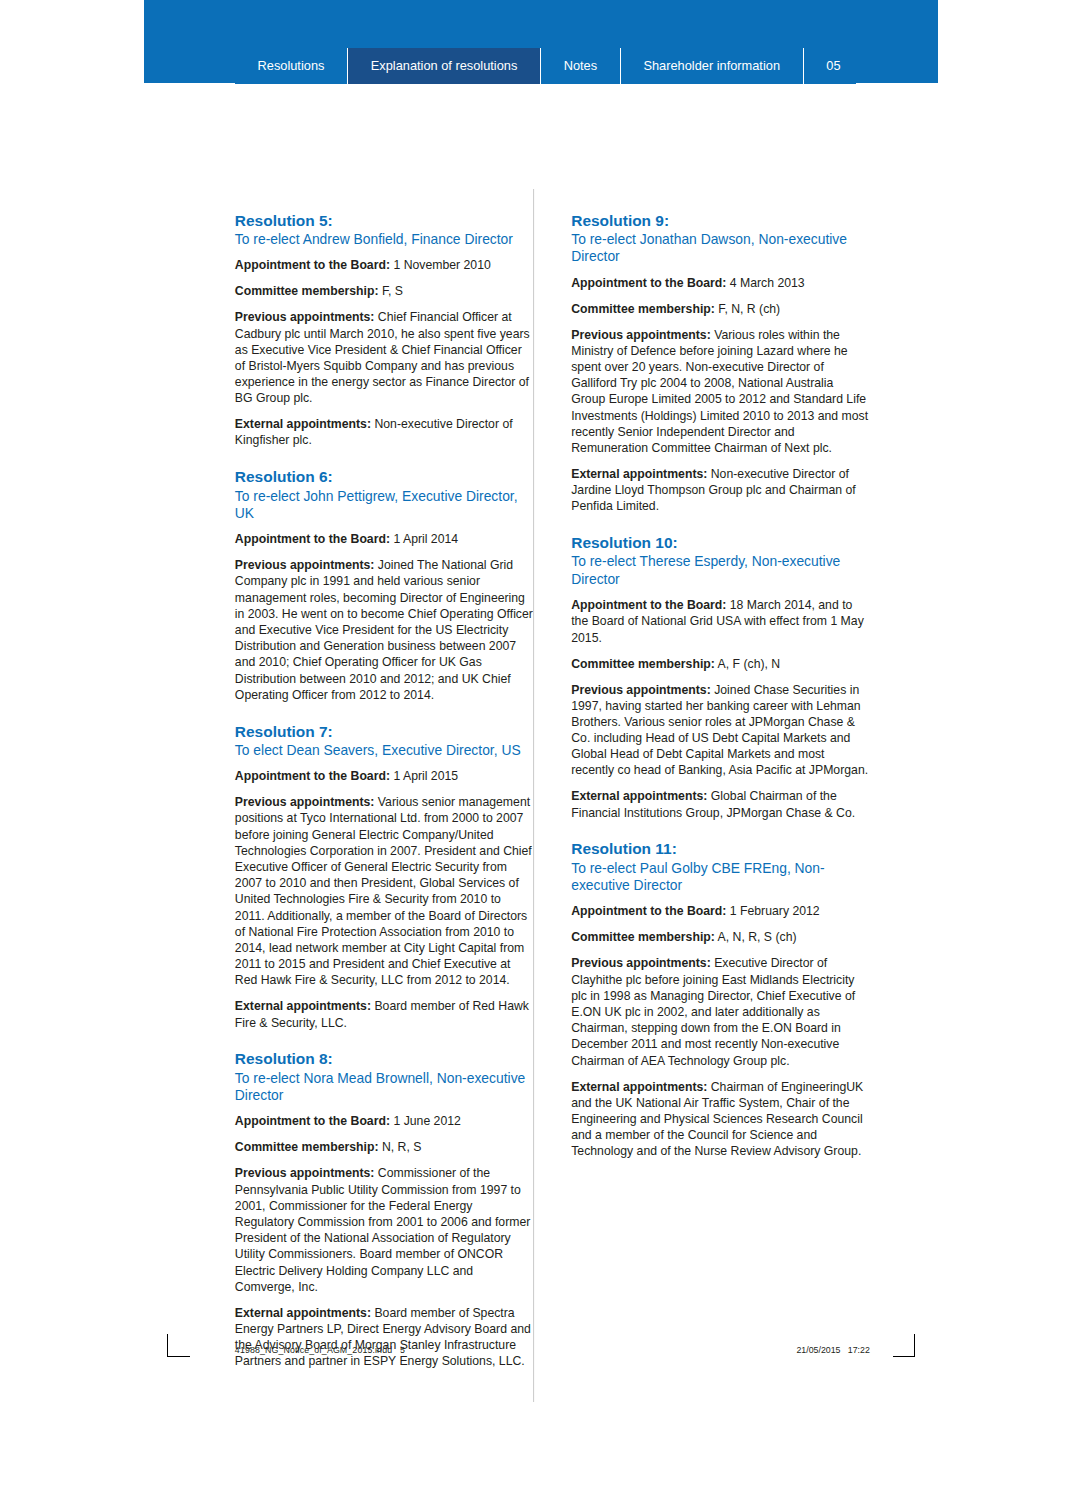Resolutions
Explanation of resolutions
Notes
Shareholder information
05
Resolution 5:
To re-elect Andrew Bonfield, Finance Director
Appointment to the Board: 1 November 2010
Committee membership: F, S
Previous appointments: Chief Financial Officer at Cadbury plc until March 2010, he also spent five years as Executive Vice President & Chief Financial Officer of Bristol-Myers Squibb Company and has previous experience in the energy sector as Finance Director of BG Group plc.
External appointments: Non-executive Director of Kingfisher plc.
Resolution 6:
To re-elect John Pettigrew, Executive Director, UK
Appointment to the Board: 1 April 2014
Previous appointments: Joined The National Grid Company plc in 1991 and held various senior management roles, becoming Director of Engineering in 2003. He went on to become Chief Operating Officer and Executive Vice President for the US Electricity Distribution and Generation business between 2007 and 2010; Chief Operating Officer for UK Gas Distribution between 2010 and 2012; and UK Chief Operating Officer from 2012 to 2014.
Resolution 7:
To elect Dean Seavers, Executive Director, US
Appointment to the Board: 1 April 2015
Previous appointments: Various senior management positions at Tyco International Ltd. from 2000 to 2007 before joining General Electric Company/United Technologies Corporation in 2007. President and Chief Executive Officer of General Electric Security from 2007 to 2010 and then President, Global Services of United Technologies Fire & Security from 2010 to 2011. Additionally, a member of the Board of Directors of National Fire Protection Association from 2010 to 2014, lead network member at City Light Capital from 2011 to 2015 and President and Chief Executive at Red Hawk Fire & Security, LLC from 2012 to 2014.
External appointments: Board member of Red Hawk Fire & Security, LLC.
Resolution 8:
To re-elect Nora Mead Brownell, Non-executive Director
Appointment to the Board: 1 June 2012
Committee membership: N, R, S
Previous appointments: Commissioner of the Pennsylvania Public Utility Commission from 1997 to 2001, Commissioner for the Federal Energy Regulatory Commission from 2001 to 2006 and former President of the National Association of Regulatory Utility Commissioners. Board member of ONCOR Electric Delivery Holding Company LLC and Comverge, Inc.
External appointments: Board member of Spectra Energy Partners LP, Direct Energy Advisory Board and the Advisory Board of Morgan Stanley Infrastructure Partners and partner in ESPY Energy Solutions, LLC.
Resolution 9:
To re-elect Jonathan Dawson, Non-executive Director
Appointment to the Board: 4 March 2013
Committee membership: F, N, R (ch)
Previous appointments: Various roles within the Ministry of Defence before joining Lazard where he spent over 20 years. Non-executive Director of Galliford Try plc 2004 to 2008, National Australia Group Europe Limited 2005 to 2012 and Standard Life Investments (Holdings) Limited 2010 to 2013 and most recently Senior Independent Director and Remuneration Committee Chairman of Next plc.
External appointments: Non-executive Director of Jardine Lloyd Thompson Group plc and Chairman of Penfida Limited.
Resolution 10:
To re-elect Therese Esperdy, Non-executive Director
Appointment to the Board: 18 March 2014, and to the Board of National Grid USA with effect from 1 May 2015.
Committee membership: A, F (ch), N
Previous appointments: Joined Chase Securities in 1997, having started her banking career with Lehman Brothers. Various senior roles at JPMorgan Chase & Co. including Head of US Debt Capital Markets and Global Head of Debt Capital Markets and most recently co head of Banking, Asia Pacific at JPMorgan.
External appointments: Global Chairman of the Financial Institutions Group, JPMorgan Chase & Co.
Resolution 11:
To re-elect Paul Golby CBE FREng, Non-executive Director
Appointment to the Board: 1 February 2012
Committee membership: A, N, R, S (ch)
Previous appointments: Executive Director of Clayhithe plc before joining East Midlands Electricity plc in 1998 as Managing Director, Chief Executive of E.ON UK plc in 2002, and later additionally as Chairman, stepping down from the E.ON Board in December 2011 and most recently Non-executive Chairman of AEA Technology Group plc.
External appointments: Chairman of EngineeringUK and the UK National Air Traffic System, Chair of the Engineering and Physical Sciences Research Council and a member of the Council for Science and Technology and of the Nurse Review Advisory Group.
41988_NG_Notice_of_AGM_2015.indd 5
21/05/2015 17:22